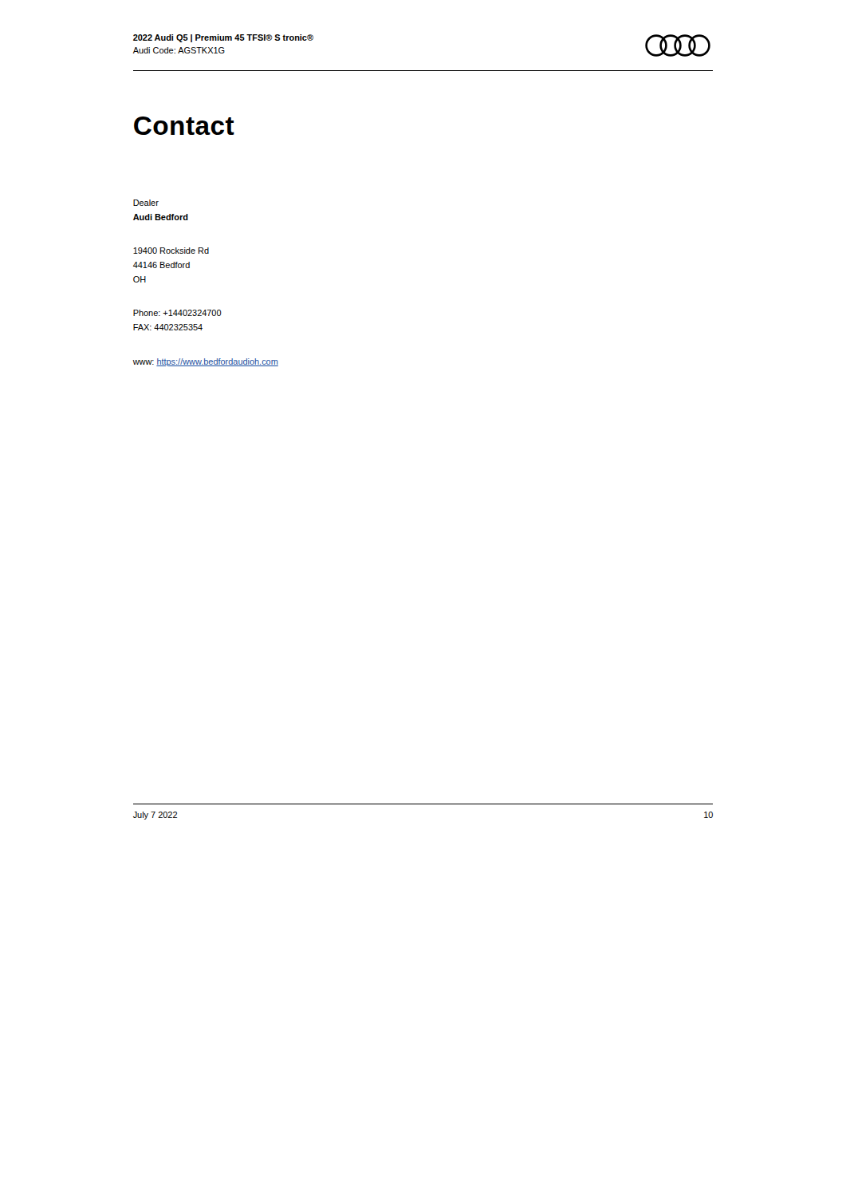2022 Audi Q5 | Premium 45 TFSI® S tronic®
Audi Code: AGSTKX1G
Contact
Dealer
Audi Bedford
19400 Rockside Rd
44146 Bedford
OH
Phone: +14402324700
FAX: 4402325354
www: https://www.bedfordaudioh.com
July 7 2022 10